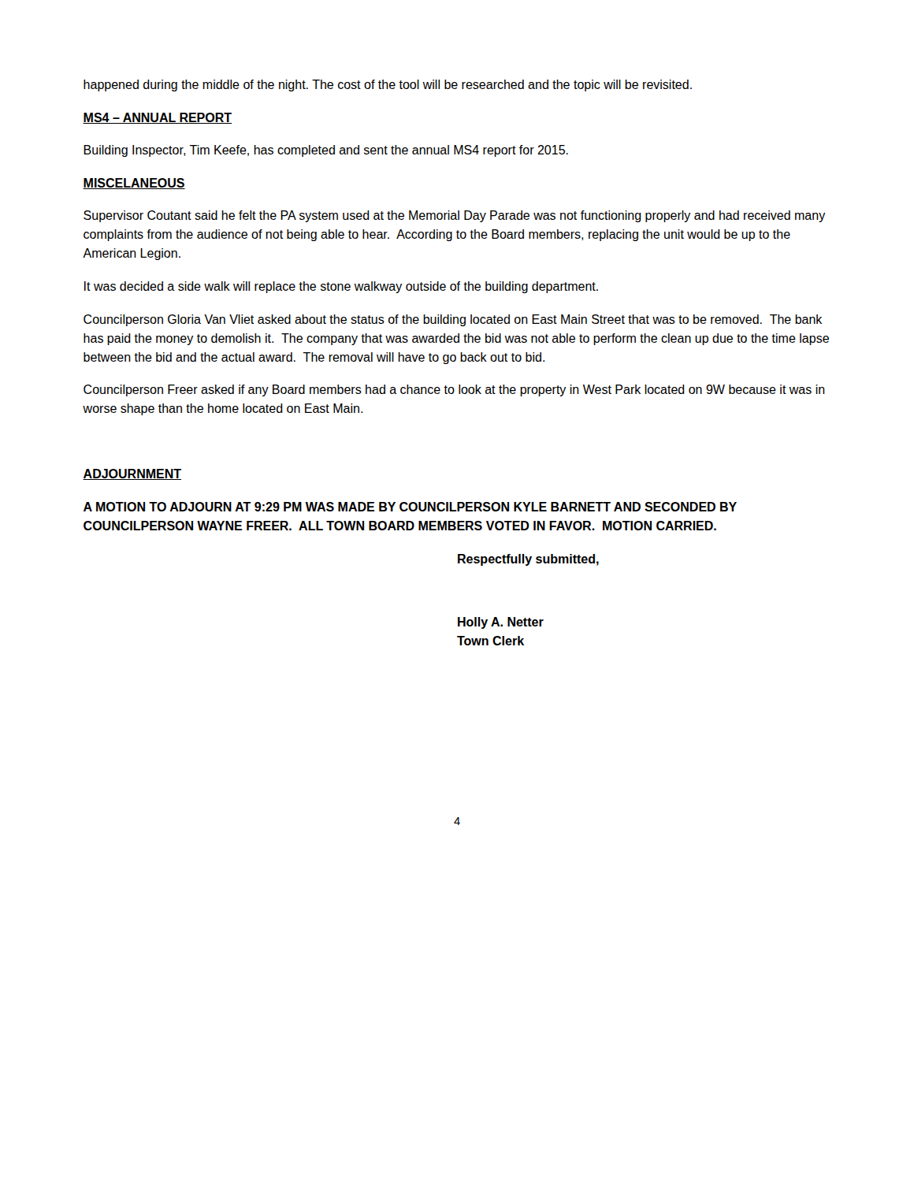happened during the middle of the night. The cost of the tool will be researched and the topic will be revisited.
MS4 – ANNUAL REPORT
Building Inspector, Tim Keefe, has completed and sent the annual MS4 report for 2015.
MISCELANEOUS
Supervisor Coutant said he felt the PA system used at the Memorial Day Parade was not functioning properly and had received many complaints from the audience of not being able to hear. According to the Board members, replacing the unit would be up to the American Legion.
It was decided a side walk will replace the stone walkway outside of the building department.
Councilperson Gloria Van Vliet asked about the status of the building located on East Main Street that was to be removed. The bank has paid the money to demolish it. The company that was awarded the bid was not able to perform the clean up due to the time lapse between the bid and the actual award. The removal will have to go back out to bid.
Councilperson Freer asked if any Board members had a chance to look at the property in West Park located on 9W because it was in worse shape than the home located on East Main.
ADJOURNMENT
A MOTION TO ADJOURN AT 9:29 PM WAS MADE BY COUNCILPERSON KYLE BARNETT AND SECONDED BY COUNCILPERSON WAYNE FREER. ALL TOWN BOARD MEMBERS VOTED IN FAVOR. MOTION CARRIED.
Respectfully submitted,
Holly A. Netter
Town Clerk
4